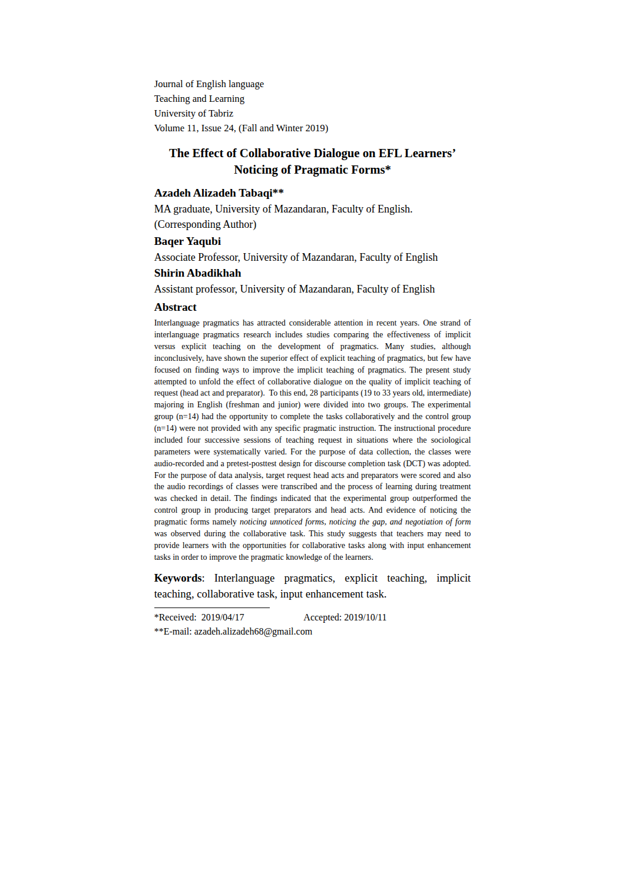Journal of English language
Teaching and Learning
University of Tabriz
Volume 11, Issue 24, (Fall and Winter 2019)
The Effect of Collaborative Dialogue on EFL Learners’ Noticing of Pragmatic Forms*
Azadeh Alizadeh Tabaqi**
MA graduate, University of Mazandaran, Faculty of English.
(Corresponding Author)
Baqer Yaqubi
Associate Professor, University of Mazandaran, Faculty of English
Shirin Abadikhah
Assistant professor, University of Mazandaran, Faculty of English
Abstract
Interlanguage pragmatics has attracted considerable attention in recent years. One strand of interlanguage pragmatics research includes studies comparing the effectiveness of implicit versus explicit teaching on the development of pragmatics. Many studies, although inconclusively, have shown the superior effect of explicit teaching of pragmatics, but few have focused on finding ways to improve the implicit teaching of pragmatics. The present study attempted to unfold the effect of collaborative dialogue on the quality of implicit teaching of request (head act and preparator). To this end, 28 participants (19 to 33 years old, intermediate) majoring in English (freshman and junior) were divided into two groups. The experimental group (n=14) had the opportunity to complete the tasks collaboratively and the control group (n=14) were not provided with any specific pragmatic instruction. The instructional procedure included four successive sessions of teaching request in situations where the sociological parameters were systematically varied. For the purpose of data collection, the classes were audio-recorded and a pretest-posttest design for discourse completion task (DCT) was adopted. For the purpose of data analysis, target request head acts and preparators were scored and also the audio recordings of classes were transcribed and the process of learning during treatment was checked in detail. The findings indicated that the experimental group outperformed the control group in producing target preparators and head acts. And evidence of noticing the pragmatic forms namely noticing unnoticed forms, noticing the gap, and negotiation of form was observed during the collaborative task. This study suggests that teachers may need to provide learners with the opportunities for collaborative tasks along with input enhancement tasks in order to improve the pragmatic knowledge of the learners.
Keywords: Interlanguage pragmatics, explicit teaching, implicit teaching, collaborative task, input enhancement task.
*Received: 2019/04/17 Accepted: 2019/10/11
**E-mail: azadeh.alizadeh68@gmail.com